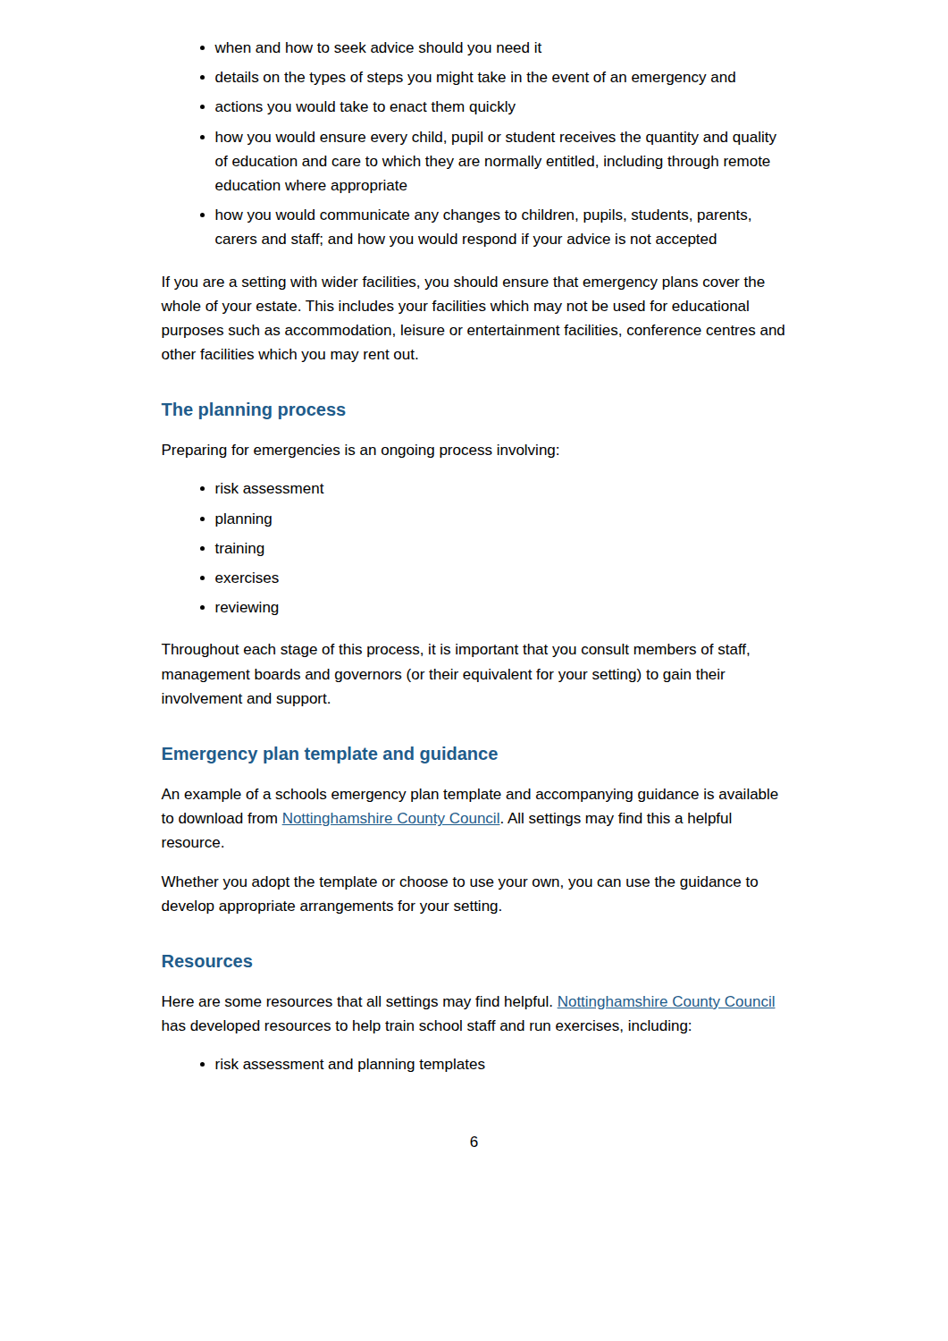when and how to seek advice should you need it
details on the types of steps you might take in the event of an emergency and
actions you would take to enact them quickly
how you would ensure every child, pupil or student receives the quantity and quality of education and care to which they are normally entitled, including through remote education where appropriate
how you would communicate any changes to children, pupils, students, parents, carers and staff; and how you would respond if your advice is not accepted
If you are a setting with wider facilities, you should ensure that emergency plans cover the whole of your estate. This includes your facilities which may not be used for educational purposes such as accommodation, leisure or entertainment facilities, conference centres and other facilities which you may rent out.
The planning process
Preparing for emergencies is an ongoing process involving:
risk assessment
planning
training
exercises
reviewing
Throughout each stage of this process, it is important that you consult members of staff, management boards and governors (or their equivalent for your setting) to gain their involvement and support.
Emergency plan template and guidance
An example of a schools emergency plan template and accompanying guidance is available to download from Nottinghamshire County Council. All settings may find this a helpful resource.
Whether you adopt the template or choose to use your own, you can use the guidance to develop appropriate arrangements for your setting.
Resources
Here are some resources that all settings may find helpful. Nottinghamshire County Council has developed resources to help train school staff and run exercises, including:
risk assessment and planning templates
6